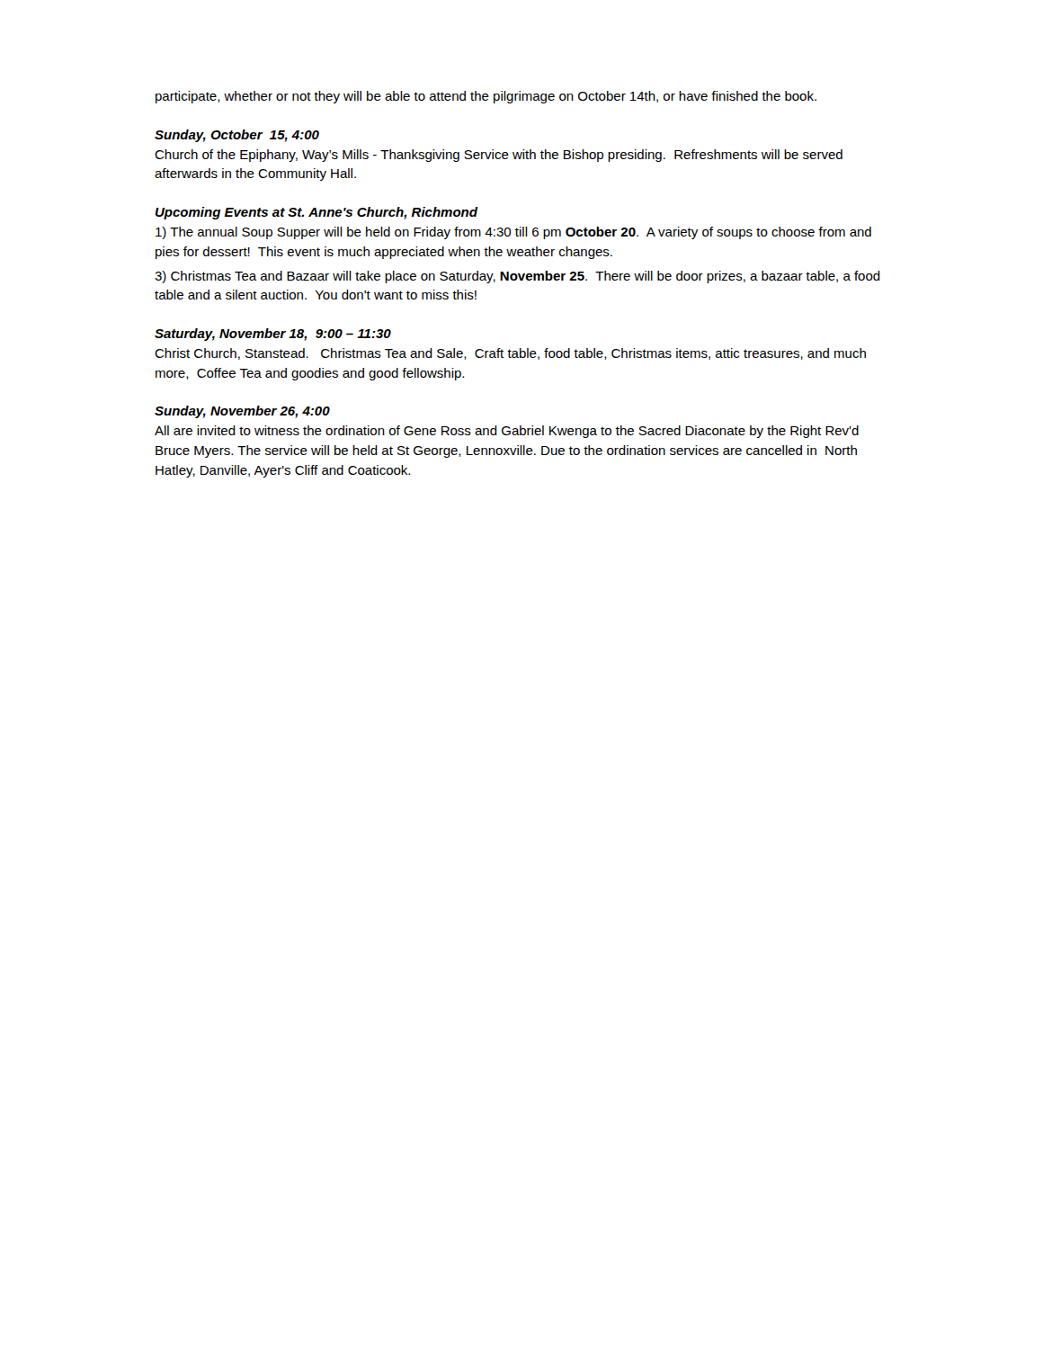participate, whether or not they will be able to attend the pilgrimage on October 14th, or have finished the book.
Sunday, October 15, 4:00
Church of the Epiphany, Way’s Mills - Thanksgiving Service with the Bishop presiding. Refreshments will be served afterwards in the Community Hall.
Upcoming Events at St. Anne's Church, Richmond
1) The annual Soup Supper will be held on Friday from 4:30 till 6 pm October 20. A variety of soups to choose from and pies for dessert! This event is much appreciated when the weather changes.
3) Christmas Tea and Bazaar will take place on Saturday, November 25. There will be door prizes, a bazaar table, a food table and a silent auction. You don't want to miss this!
Saturday, November 18, 9:00 – 11:30
Christ Church, Stanstead. Christmas Tea and Sale, Craft table, food table, Christmas items, attic treasures, and much more, Coffee Tea and goodies and good fellowship.
Sunday, November 26, 4:00
All are invited to witness the ordination of Gene Ross and Gabriel Kwenga to the Sacred Diaconate by the Right Rev'd Bruce Myers. The service will be held at St George, Lennoxville. Due to the ordination services are cancelled in North Hatley, Danville, Ayer's Cliff and Coaticook.